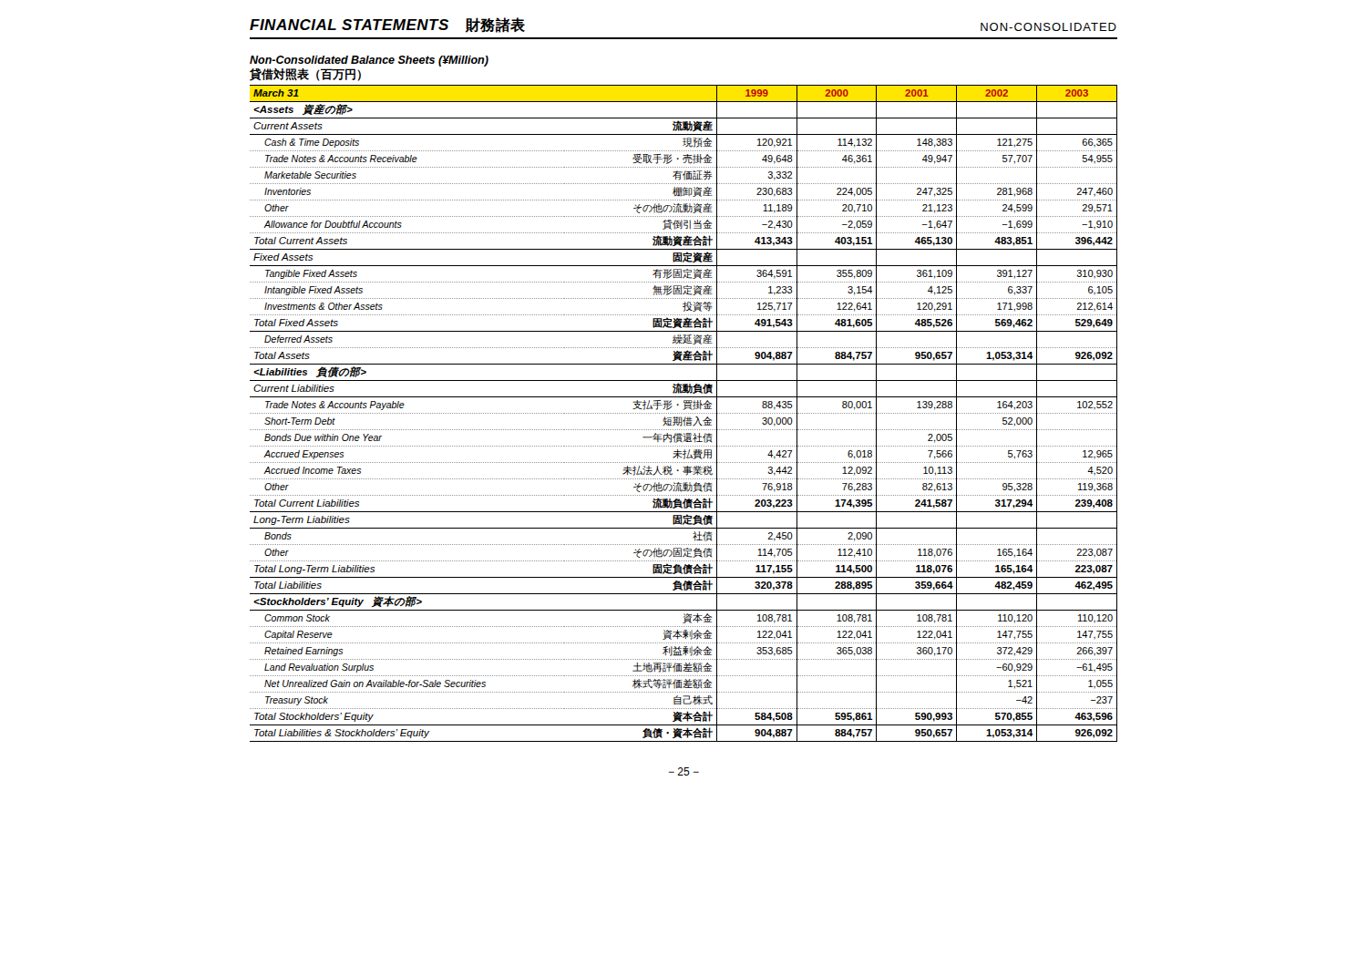FINANCIAL STATEMENTS財務諸表
NON-CONSOLIDATED
Non-Consolidated Balance Sheets (¥Million)
貸借対照表（百万円）
| March 31 | | 1999 | 2000 | 2001 | 2002 | 2003 |
| --- | --- | --- | --- | --- | --- | --- |
| <Assets 資産の部> | | | | | | |
| Current Assets | 流動資産 | | | | | |
| Cash & Time Deposits | 現預金 | 120,921 | 114,132 | 148,383 | 121,275 | 66,365 |
| Trade Notes & Accounts Receivable | 受取手形・売掛金 | 49,648 | 46,361 | 49,947 | 57,707 | 54,955 |
| Marketable Securities | 有価証券 | 3,332 | | | | |
| Inventories | 棚卸資産 | 230,683 | 224,005 | 247,325 | 281,968 | 247,460 |
| Other | その他の流動資産 | 11,189 | 20,710 | 21,123 | 24,599 | 29,571 |
| Allowance for Doubtful Accounts | 貸倒引当金 | −2,430 | −2,059 | −1,647 | −1,699 | −1,910 |
| Total Current Assets | 流動資産合計 | 413,343 | 403,151 | 465,130 | 483,851 | 396,442 |
| Fixed Assets | 固定資産 | | | | | |
| Tangible Fixed Assets | 有形固定資産 | 364,591 | 355,809 | 361,109 | 391,127 | 310,930 |
| Intangible Fixed Assets | 無形固定資産 | 1,233 | 3,154 | 4,125 | 6,337 | 6,105 |
| Investments & Other Assets | 投資等 | 125,717 | 122,641 | 120,291 | 171,998 | 212,614 |
| Total Fixed Assets | 固定資産合計 | 491,543 | 481,605 | 485,526 | 569,462 | 529,649 |
| Deferred Assets | 繰延資産 | | | | | |
| Total Assets | 資産合計 | 904,887 | 884,757 | 950,657 | 1,053,314 | 926,092 |
| <Liabilities 負債の部> | | | | | | |
| Current Liabilities | 流動負債 | | | | | |
| Trade Notes & Accounts Payable | 支払手形・買掛金 | 88,435 | 80,001 | 139,288 | 164,203 | 102,552 |
| Short-Term Debt | 短期借入金 | 30,000 | | | 52,000 | |
| Bonds Due within One Year | 一年内償還社債 | | | 2,005 | | |
| Accrued Expenses | 未払費用 | 4,427 | 6,018 | 7,566 | 5,763 | 12,965 |
| Accrued Income Taxes | 未払法人税・事業税 | 3,442 | 12,092 | 10,113 | | 4,520 |
| Other | その他の流動負債 | 76,918 | 76,283 | 82,613 | 95,328 | 119,368 |
| Total Current Liabilities | 流動負債合計 | 203,223 | 174,395 | 241,587 | 317,294 | 239,408 |
| Long-Term Liabilities | 固定負債 | | | | | |
| Bonds | 社債 | 2,450 | 2,090 | | | |
| Other | その他の固定負債 | 114,705 | 112,410 | 118,076 | 165,164 | 223,087 |
| Total Long-Term Liabilities | 固定負債合計 | 117,155 | 114,500 | 118,076 | 165,164 | 223,087 |
| Total Liabilities | 負債合計 | 320,378 | 288,895 | 359,664 | 482,459 | 462,495 |
| <Stockholders’ Equity 資本の部> | | | | | | |
| Common Stock | 資本金 | 108,781 | 108,781 | 108,781 | 110,120 | 110,120 |
| Capital Reserve | 資本剰余金 | 122,041 | 122,041 | 122,041 | 147,755 | 147,755 |
| Retained Earnings | 利益剰余金 | 353,685 | 365,038 | 360,170 | 372,429 | 266,397 |
| Land Revaluation Surplus | 土地再評価差額金 | | | | −60,929 | −61,495 |
| Net Unrealized Gain on Available-for-Sale Securities | 株式等評価差額金 | | | | 1,521 | 1,055 |
| Treasury Stock | 自己株式 | | | | −42 | −237 |
| Total Stockholders’ Equity | 資本合計 | 584,508 | 595,861 | 590,993 | 570,855 | 463,596 |
| Total Liabilities & Stockholders’ Equity | 負債・資本合計 | 904,887 | 884,757 | 950,657 | 1,053,314 | 926,092 |
− 25 −